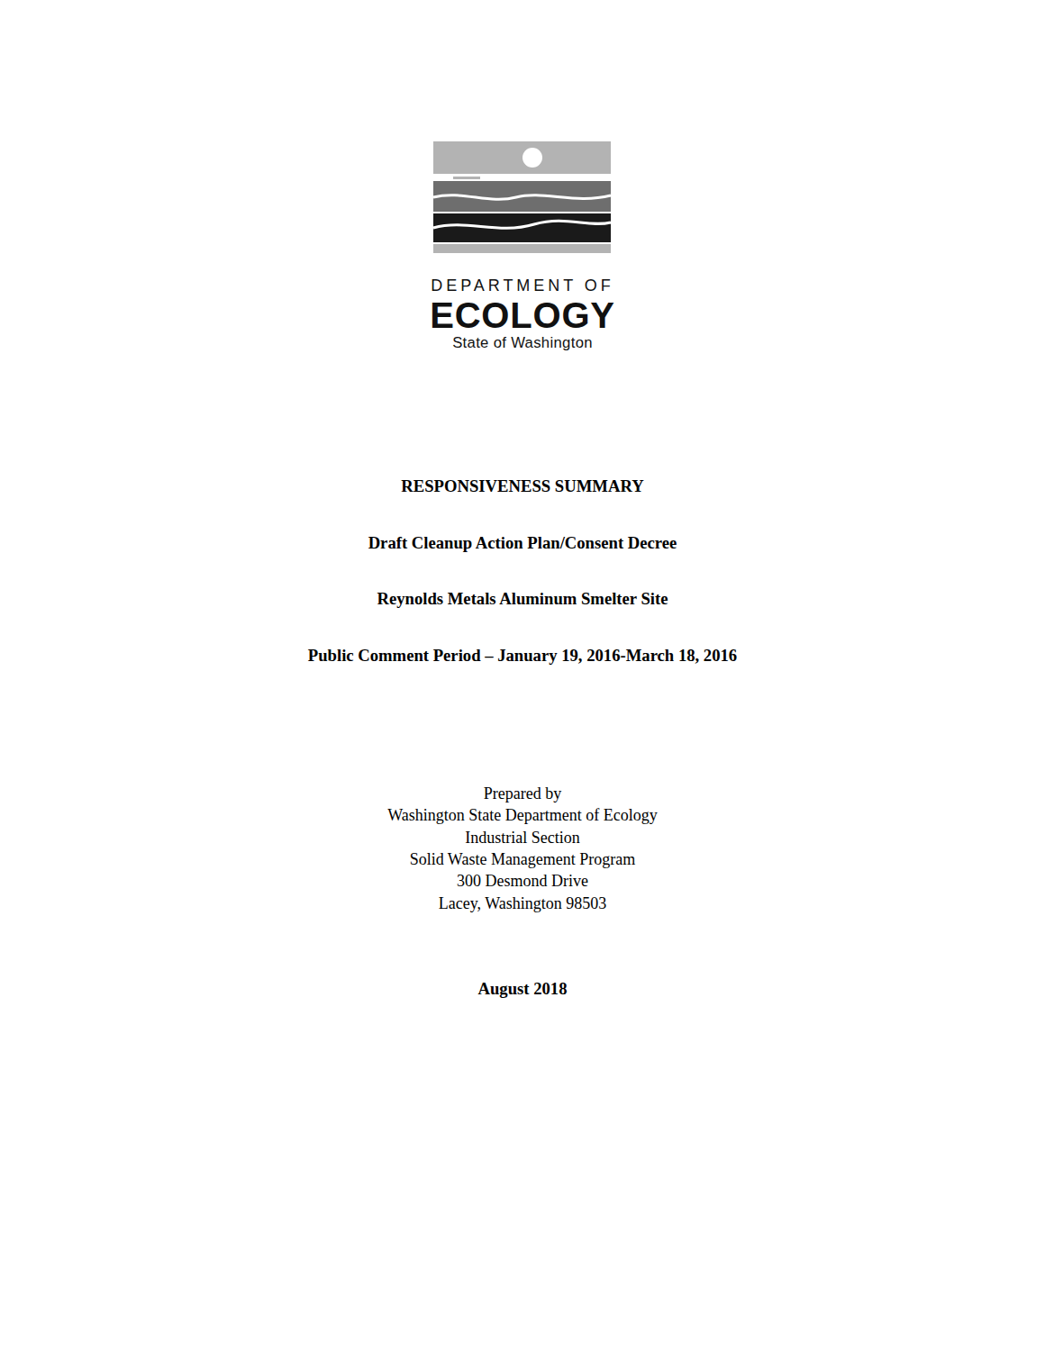DEPARTMENT OF
ECOLOGY
State of Washington
RESPONSIVENESS SUMMARY
Draft Cleanup Action Plan/Consent Decree
Reynolds Metals Aluminum Smelter Site
Public Comment Period – January 19, 2016-March 18, 2016
Prepared by
Washington State Department of Ecology
Industrial Section
Solid Waste Management Program
300 Desmond Drive
Lacey, Washington 98503
August 2018